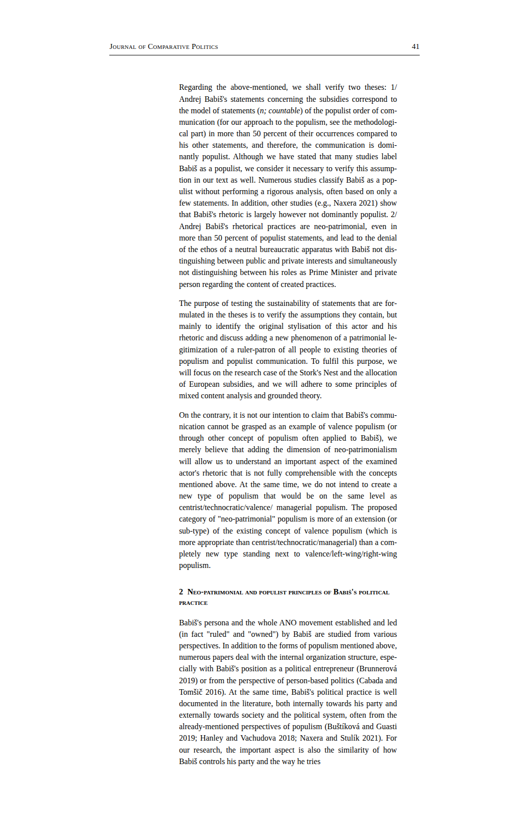Journal of Comparative Politics 41
Regarding the above-mentioned, we shall verify two theses: 1/ Andrej Babiš's statements concerning the subsidies correspond to the model of statements (n; countable) of the populist order of communication (for our approach to the populism, see the methodological part) in more than 50 percent of their occurrences compared to his other statements, and therefore, the communication is dominantly populist. Although we have stated that many studies label Babiš as a populist, we consider it necessary to verify this assumption in our text as well. Numerous studies classify Babiš as a populist without performing a rigorous analysis, often based on only a few statements. In addition, other studies (e.g., Naxera 2021) show that Babiš's rhetoric is largely however not dominantly populist. 2/ Andrej Babiš's rhetorical practices are neo-patrimonial, even in more than 50 percent of populist statements, and lead to the denial of the ethos of a neutral bureaucratic apparatus with Babiš not distinguishing between public and private interests and simultaneously not distinguishing between his roles as Prime Minister and private person regarding the content of created practices.
The purpose of testing the sustainability of statements that are formulated in the theses is to verify the assumptions they contain, but mainly to identify the original stylisation of this actor and his rhetoric and discuss adding a new phenomenon of a patrimonial legitimization of a ruler-patron of all people to existing theories of populism and populist communication. To fulfil this purpose, we will focus on the research case of the Stork's Nest and the allocation of European subsidies, and we will adhere to some principles of mixed content analysis and grounded theory.
On the contrary, it is not our intention to claim that Babiš's communication cannot be grasped as an example of valence populism (or through other concept of populism often applied to Babiš), we merely believe that adding the dimension of neo-patrimonialism will allow us to understand an important aspect of the examined actor's rhetoric that is not fully comprehensible with the concepts mentioned above. At the same time, we do not intend to create a new type of populism that would be on the same level as centrist/technocratic/valence/ managerial populism. The proposed category of "neo-patrimonial" populism is more of an extension (or sub-type) of the existing concept of valence populism (which is more appropriate than centrist/technocratic/managerial) than a completely new type standing next to valence/left-wing/right-wing populism.
2 Neo-patrimonial and populist principles of Babiš's political practice
Babiš's persona and the whole ANO movement established and led (in fact "ruled" and "owned") by Babiš are studied from various perspectives. In addition to the forms of populism mentioned above, numerous papers deal with the internal organization structure, especially with Babiš's position as a political entrepreneur (Brunnerová 2019) or from the perspective of person-based politics (Cabada and Tomšič 2016). At the same time, Babiš's political practice is well documented in the literature, both internally towards his party and externally towards society and the political system, often from the already-mentioned perspectives of populism (Buštíková and Guasti 2019; Hanley and Vachudova 2018; Naxera and Stulík 2021). For our research, the important aspect is also the similarity of how Babiš controls his party and the way he tries